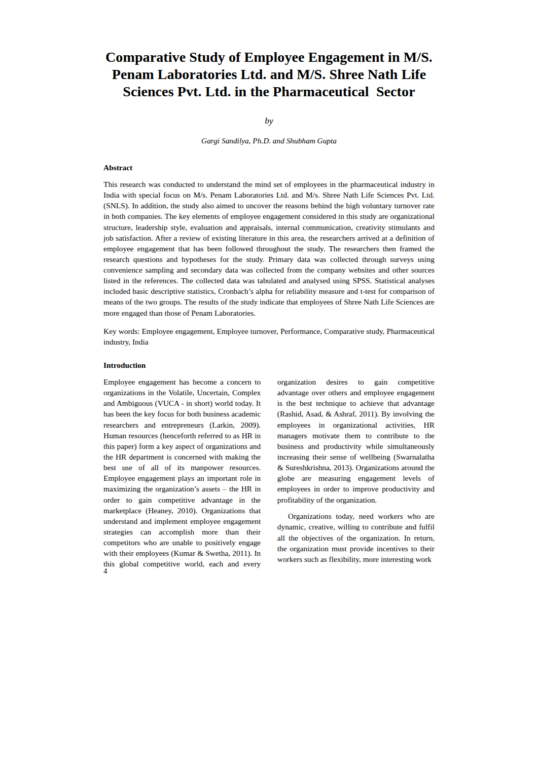Comparative Study of Employee Engagement in M/S. Penam Laboratories Ltd. and M/S. Shree Nath Life Sciences Pvt. Ltd. in the Pharmaceutical Sector
by
Gargi Sandilya, Ph.D. and Shubham Gupta
Abstract
This research was conducted to understand the mind set of employees in the pharmaceutical industry in India with special focus on M/s. Penam Laboratories Ltd. and M/s. Shree Nath Life Sciences Pvt. Ltd. (SNLS). In addition, the study also aimed to uncover the reasons behind the high voluntary turnover rate in both companies. The key elements of employee engagement considered in this study are organizational structure, leadership style, evaluation and appraisals, internal communication, creativity stimulants and job satisfaction. After a review of existing literature in this area, the researchers arrived at a definition of employee engagement that has been followed throughout the study. The researchers then framed the research questions and hypotheses for the study. Primary data was collected through surveys using convenience sampling and secondary data was collected from the company websites and other sources listed in the references. The collected data was tabulated and analysed using SPSS. Statistical analyses included basic descriptive statistics, Cronbach’s alpha for reliability measure and t-test for comparison of means of the two groups. The results of the study indicate that employees of Shree Nath Life Sciences are more engaged than those of Penam Laboratories.
Key words: Employee engagement, Employee turnover, Performance, Comparative study, Pharmaceutical industry, India
Introduction
Employee engagement has become a concern to organizations in the Volatile, Uncertain, Complex and Ambiguous (VUCA - in short) world today. It has been the key focus for both business academic researchers and entrepreneurs (Larkin, 2009). Human resources (henceforth referred to as HR in this paper) form a key aspect of organizations and the HR department is concerned with making the best use of all of its manpower resources. Employee engagement plays an important role in maximizing the organization’s assets – the HR in order to gain competitive advantage in the marketplace (Heaney, 2010). Organizations that understand and implement employee engagement strategies can accomplish more than their competitors who are unable to positively engage with their employees (Kumar & Swetha, 2011). In this global competitive world, each and every organization desires to gain competitive advantage over others and employee engagement is the best technique to achieve that advantage (Rashid, Asad, & Ashraf, 2011). By involving the employees in organizational activities, HR managers motivate them to contribute to the business and productivity while simultaneously increasing their sense of wellbeing (Swarnalatha & Sureshkrishna, 2013). Organizations around the globe are measuring engagement levels of employees in order to improve productivity and profitability of the organization.
Organizations today, need workers who are dynamic, creative, willing to contribute and fulfil all the objectives of the organization. In return, the organization must provide incentives to their workers such as flexibility, more interesting work
4